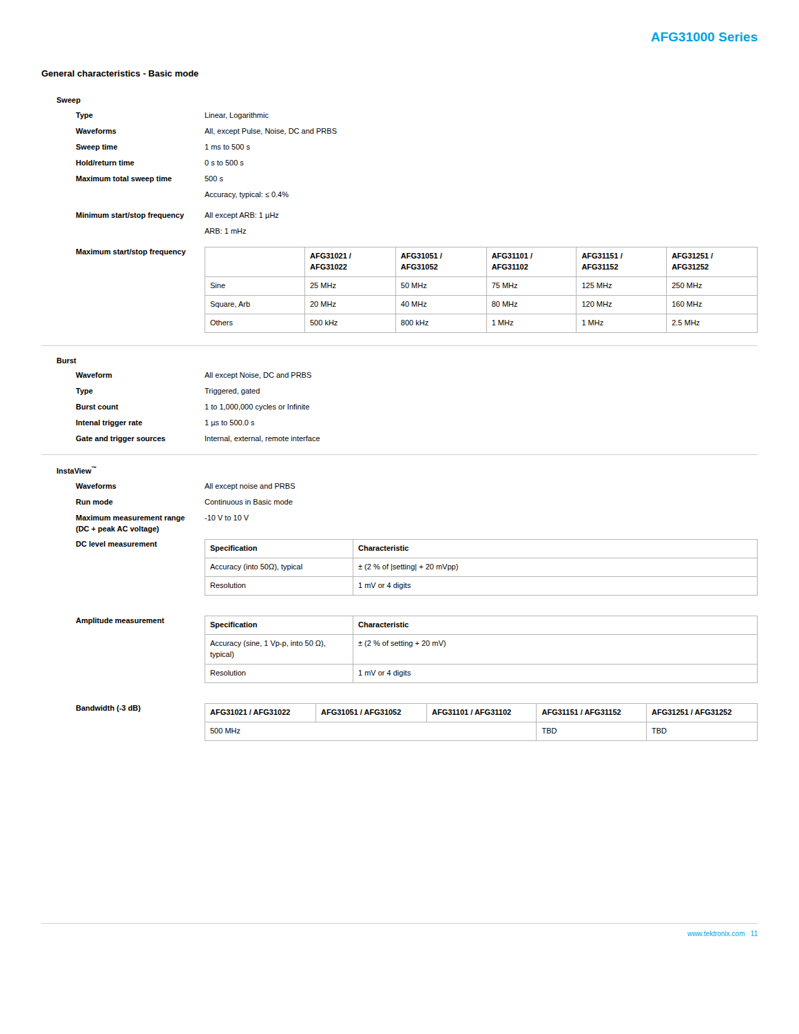AFG31000 Series
General characteristics - Basic mode
Sweep
Type
Linear, Logarithmic
Waveforms
All, except Pulse, Noise, DC and PRBS
Sweep time
1 ms to 500 s
Hold/return time
0 s to 500 s
Maximum total sweep time
500 s
Accuracy, typical: ≤ 0.4%
Minimum start/stop frequency
All except ARB: 1 µHz
ARB: 1 mHz
Maximum start/stop frequency
| | AFG31021 / AFG31022 | AFG31051 / AFG31052 | AFG31101 / AFG31102 | AFG31151 / AFG31152 | AFG31251 / AFG31252 |
| --- | --- | --- | --- | --- | --- |
| Sine | 25 MHz | 50 MHz | 75 MHz | 125 MHz | 250 MHz |
| Square, Arb | 20 MHz | 40 MHz | 80 MHz | 120 MHz | 160 MHz |
| Others | 500 kHz | 800 kHz | 1 MHz | 1 MHz | 2.5 MHz |
Burst
Waveform
All except Noise, DC and PRBS
Type
Triggered, gated
Burst count
1 to 1,000,000 cycles or Infinite
Intenal trigger rate
1 µs to 500.0 s
Gate and trigger sources
Internal, external, remote interface
InstaView™
Waveforms
All except noise and PRBS
Run mode
Continuous in Basic mode
Maximum measurement range
(DC + peak AC voltage)
-10 V to 10 V
DC level measurement
| Specification | Characteristic |
| --- | --- |
| Accuracy (into 50Ω), typical | ± (2 % of /setting/ + 20 mVpp) |
| Resolution | 1 mV or 4 digits |
Amplitude measurement
| Specification | Characteristic |
| --- | --- |
| Accuracy (sine, 1 Vp-p, into 50 Ω), typical) | ± (2 % of setting + 20 mV) |
| Resolution | 1 mV or 4 digits |
Bandwidth (-3 dB)
| AFG31021 / AFG31022 | AFG31051 / AFG31052 | AFG31101 / AFG31102 | AFG31151 / AFG31152 | AFG31251 / AFG31252 |
| --- | --- | --- | --- | --- |
| 500 MHz | TBD | TBD |
www.tektronix.com 11